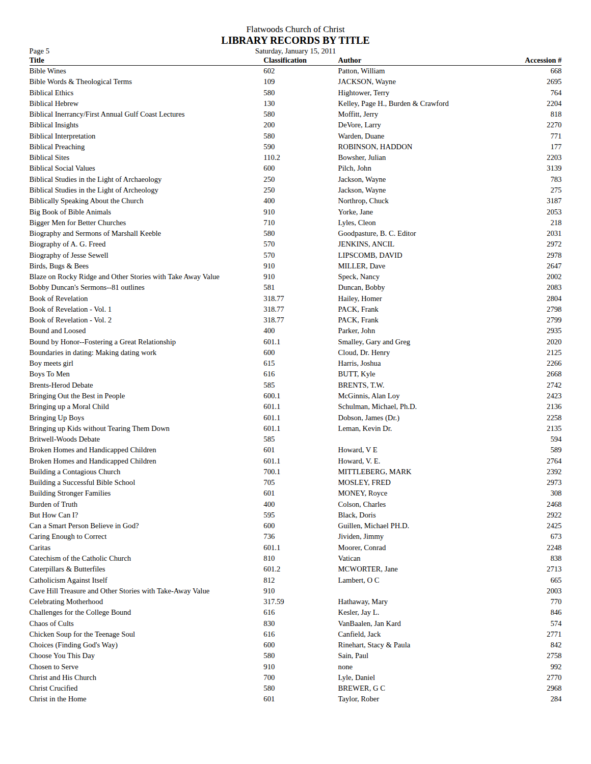Flatwoods Church of Christ
LIBRARY RECORDS BY TITLE
Page 5
Saturday, January 15, 2011
| Title | Classification | Author | Accession # |
| --- | --- | --- | --- |
| Bible Wines | 602 | Patton, William | 668 |
| Bible Words & Theological Terms | 109 | JACKSON, Wayne | 2695 |
| Biblical Ethics | 580 | Hightower, Terry | 764 |
| Biblical Hebrew | 130 | Kelley, Page H., Burden & Crawford | 2204 |
| Biblical Inerrancy/First Annual Gulf Coast Lectures | 580 | Moffitt, Jerry | 818 |
| Biblical Insights | 200 | DeVore, Larry | 2270 |
| Biblical Interpretation | 580 | Warden, Duane | 771 |
| Biblical Preaching | 590 | ROBINSON, HADDON | 177 |
| Biblical Sites | 110.2 | Bowsher, Julian | 2203 |
| Biblical Social Values | 600 | Pilch, John | 3139 |
| Biblical Studies in the Light of Archaeology | 250 | Jackson, Wayne | 783 |
| Biblical Studies in the Light of Archeology | 250 | Jackson, Wayne | 275 |
| Biblically Speaking About the Church | 400 | Northrop, Chuck | 3187 |
| Big Book of Bible Animals | 910 | Yorke, Jane | 2053 |
| Bigger Men for Better Churches | 710 | Lyles, Cleon | 218 |
| Biography and Sermons of Marshall Keeble | 580 | Goodpasture, B. C. Editor | 2031 |
| Biography of A. G. Freed | 570 | JENKINS, ANCIL | 2972 |
| Biography of Jesse Sewell | 570 | LIPSCOMB, DAVID | 2978 |
| Birds, Bugs & Bees | 910 | MILLER, Dave | 2647 |
| Blaze on Rocky Ridge and Other Stories with Take Away Value | 910 | Speck, Nancy | 2002 |
| Bobby Duncan's Sermons--81 outlines | 581 | Duncan, Bobby | 2083 |
| Book of Revelation | 318.77 | Hailey, Homer | 2804 |
| Book of Revelation - Vol. 1 | 318.77 | PACK, Frank | 2798 |
| Book of Revelation - Vol. 2 | 318.77 | PACK, Frank | 2799 |
| Bound and Loosed | 400 | Parker, John | 2935 |
| Bound by Honor--Fostering a Great Relationship | 601.1 | Smalley, Gary and Greg | 2020 |
| Boundaries in dating: Making dating work | 600 | Cloud, Dr. Henry | 2125 |
| Boy meets girl | 615 | Harris, Joshua | 2266 |
| Boys To Men | 616 | BUTT, Kyle | 2668 |
| Brents-Herod Debate | 585 | BRENTS, T.W. | 2742 |
| Bringing Out the Best in People | 600.1 | McGinnis, Alan Loy | 2423 |
| Bringing up a Moral Child | 601.1 | Schulman, Michael, Ph.D. | 2136 |
| Bringing Up Boys | 601.1 | Dobson, James (Dr.) | 2258 |
| Bringing up Kids without Tearing Them Down | 601.1 | Leman, Kevin Dr. | 2135 |
| Britwell-Woods Debate | 585 | | 594 |
| Broken Homes and Handicapped Children | 601 | Howard, V E | 589 |
| Broken Homes and Handicapped Children | 601.1 | Howard, V. E. | 2764 |
| Building a Contagious Church | 700.1 | MITTLEBERG, MARK | 2392 |
| Building a Successful Bible School | 705 | MOSLEY, FRED | 2973 |
| Building Stronger Families | 601 | MONEY, Royce | 308 |
| Burden of Truth | 400 | Colson, Charles | 2468 |
| But How Can I? | 595 | Black, Doris | 2922 |
| Can a Smart Person Believe in God? | 600 | Guillen, Michael PH.D. | 2425 |
| Caring Enough to Correct | 736 | Jividen, Jimmy | 673 |
| Caritas | 601.1 | Moorer, Conrad | 2248 |
| Catechism of the Catholic Church | 810 | Vatican | 838 |
| Caterpillars & Butterfiles | 601.2 | MCWORTER, Jane | 2713 |
| Catholicism Against Itself | 812 | Lambert, O C | 665 |
| Cave Hill Treasure and Other Stories with Take-Away Value | 910 | | 2003 |
| Celebrating Motherhood | 317.59 | Hathaway, Mary | 770 |
| Challenges for the College Bound | 616 | Kesler, Jay L. | 846 |
| Chaos of Cults | 830 | VanBaalen, Jan Kard | 574 |
| Chicken Soup for the Teenage Soul | 616 | Canfield, Jack | 2771 |
| Choices (Finding God's Way) | 600 | Rinehart, Stacy & Paula | 842 |
| Choose You This Day | 580 | Sain, Paul | 2758 |
| Chosen to Serve | 910 | none | 992 |
| Christ and His Church | 700 | Lyle, Daniel | 2770 |
| Christ Crucified | 580 | BREWER, G C | 2968 |
| Christ in the Home | 601 | Taylor, Rober | 284 |